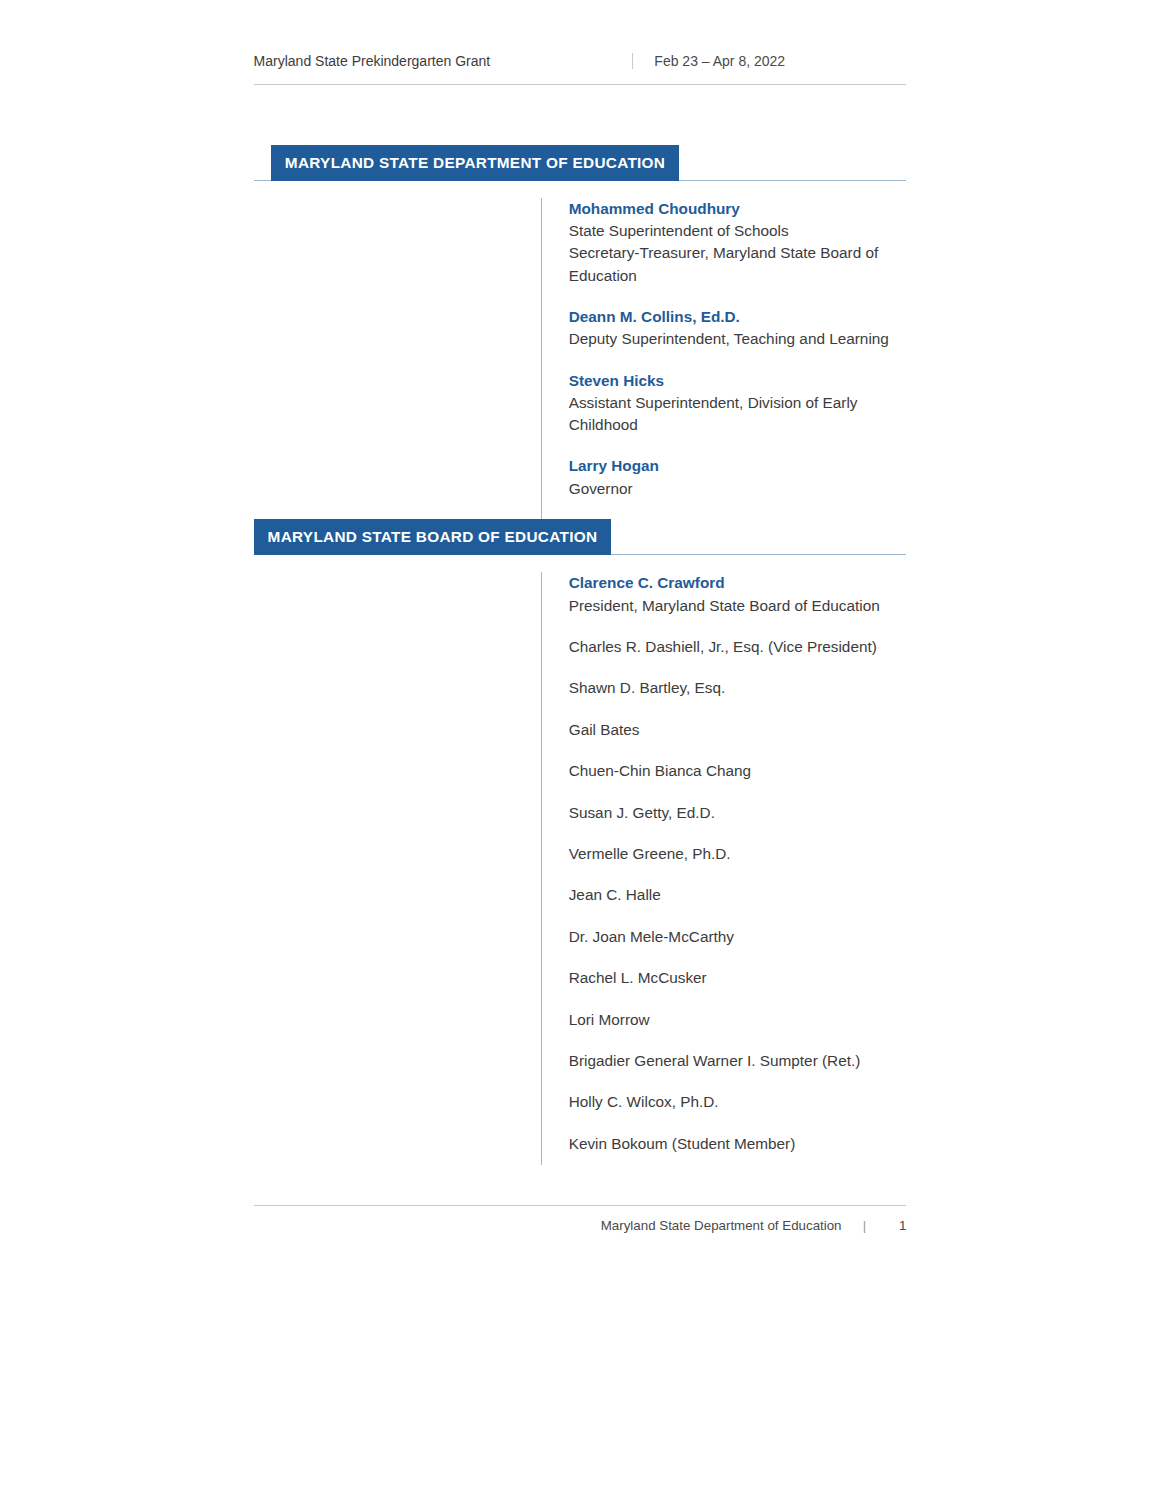Maryland State Prekindergarten Grant
Feb 23 – Apr 8, 2022
MARYLAND STATE DEPARTMENT OF EDUCATION
Mohammed Choudhury State Superintendent of Schools Secretary-Treasurer, Maryland State Board of Education
Deann M. Collins, Ed.D. Deputy Superintendent, Teaching and Learning
Steven Hicks Assistant Superintendent, Division of Early Childhood
Larry Hogan Governor
MARYLAND STATE BOARD OF EDUCATION
Clarence C. Crawford President, Maryland State Board of Education
Charles R. Dashiell, Jr., Esq. (Vice President)
Shawn D. Bartley, Esq.
Gail Bates
Chuen-Chin Bianca Chang
Susan J. Getty, Ed.D.
Vermelle Greene, Ph.D.
Jean C. Halle
Dr. Joan Mele-McCarthy
Rachel L. McCusker
Lori Morrow
Brigadier General Warner I. Sumpter (Ret.)
Holly C. Wilcox, Ph.D.
Kevin Bokoum (Student Member)
Maryland State Department of Education | 1